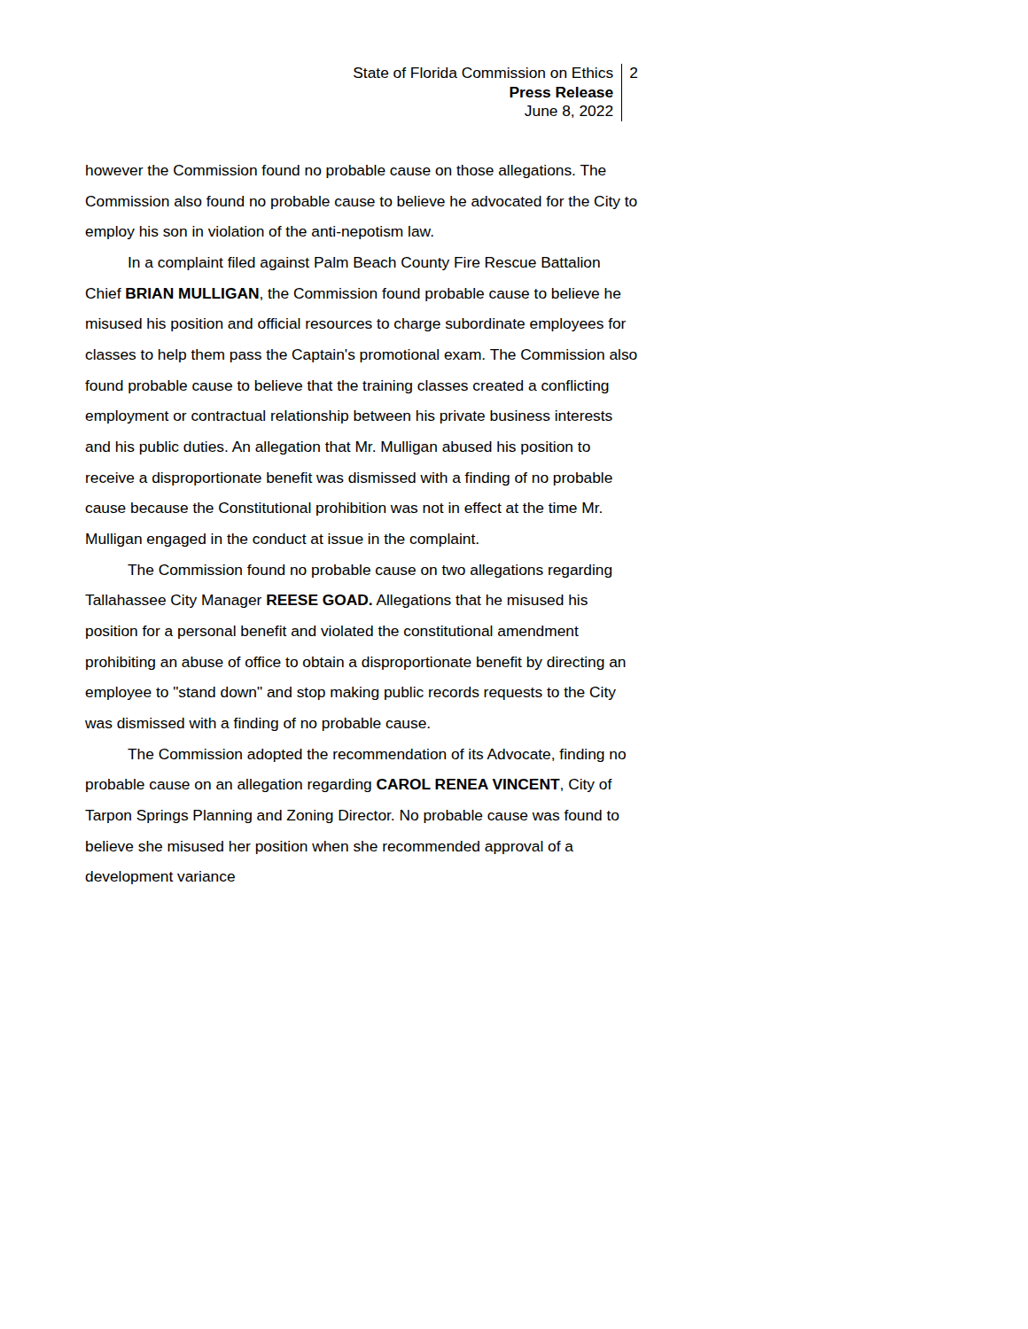State of Florida Commission on Ethics
Press Release
June 8, 2022
2
however the Commission found no probable cause on those allegations. The Commission also found no probable cause to believe he advocated for the City to employ his son in violation of the anti-nepotism law.
In a complaint filed against Palm Beach County Fire Rescue Battalion Chief BRIAN MULLIGAN, the Commission found probable cause to believe he misused his position and official resources to charge subordinate employees for classes to help them pass the Captain's promotional exam. The Commission also found probable cause to believe that the training classes created a conflicting employment or contractual relationship between his private business interests and his public duties. An allegation that Mr. Mulligan abused his position to receive a disproportionate benefit was dismissed with a finding of no probable cause because the Constitutional prohibition was not in effect at the time Mr. Mulligan engaged in the conduct at issue in the complaint.
The Commission found no probable cause on two allegations regarding Tallahassee City Manager REESE GOAD. Allegations that he misused his position for a personal benefit and violated the constitutional amendment prohibiting an abuse of office to obtain a disproportionate benefit by directing an employee to "stand down" and stop making public records requests to the City was dismissed with a finding of no probable cause.
The Commission adopted the recommendation of its Advocate, finding no probable cause on an allegation regarding CAROL RENEA VINCENT, City of Tarpon Springs Planning and Zoning Director. No probable cause was found to believe she misused her position when she recommended approval of a development variance